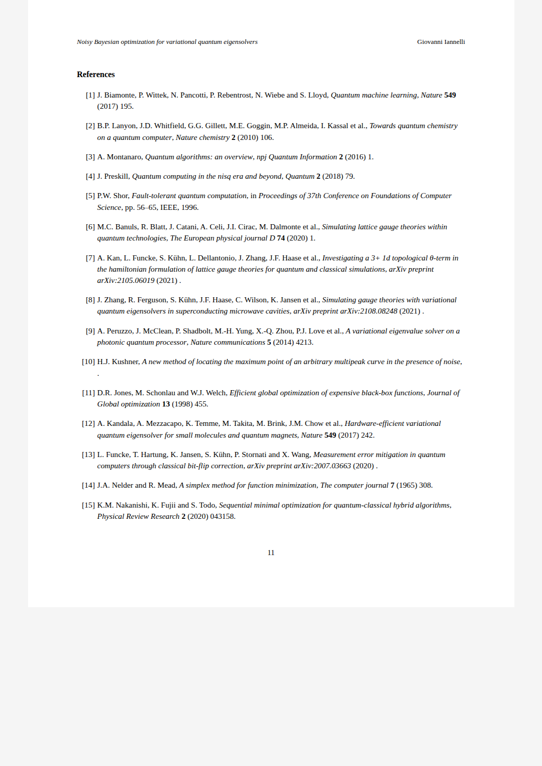Noisy Bayesian optimization for variational quantum eigensolvers Giovanni Iannelli
References
[1] J. Biamonte, P. Wittek, N. Pancotti, P. Rebentrost, N. Wiebe and S. Lloyd, Quantum machine learning, Nature 549 (2017) 195.
[2] B.P. Lanyon, J.D. Whitfield, G.G. Gillett, M.E. Goggin, M.P. Almeida, I. Kassal et al., Towards quantum chemistry on a quantum computer, Nature chemistry 2 (2010) 106.
[3] A. Montanaro, Quantum algorithms: an overview, npj Quantum Information 2 (2016) 1.
[4] J. Preskill, Quantum computing in the nisq era and beyond, Quantum 2 (2018) 79.
[5] P.W. Shor, Fault-tolerant quantum computation, in Proceedings of 37th Conference on Foundations of Computer Science, pp. 56–65, IEEE, 1996.
[6] M.C. Banuls, R. Blatt, J. Catani, A. Celi, J.I. Cirac, M. Dalmonte et al., Simulating lattice gauge theories within quantum technologies, The European physical journal D 74 (2020) 1.
[7] A. Kan, L. Funcke, S. Kühn, L. Dellantonio, J. Zhang, J.F. Haase et al., Investigating a 3+ 1d topological θ-term in the hamiltonian formulation of lattice gauge theories for quantum and classical simulations, arXiv preprint arXiv:2105.06019 (2021) .
[8] J. Zhang, R. Ferguson, S. Kühn, J.F. Haase, C. Wilson, K. Jansen et al., Simulating gauge theories with variational quantum eigensolvers in superconducting microwave cavities, arXiv preprint arXiv:2108.08248 (2021) .
[9] A. Peruzzo, J. McClean, P. Shadbolt, M.-H. Yung, X.-Q. Zhou, P.J. Love et al., A variational eigenvalue solver on a photonic quantum processor, Nature communications 5 (2014) 4213.
[10] H.J. Kushner, A new method of locating the maximum point of an arbitrary multipeak curve in the presence of noise, .
[11] D.R. Jones, M. Schonlau and W.J. Welch, Efficient global optimization of expensive black-box functions, Journal of Global optimization 13 (1998) 455.
[12] A. Kandala, A. Mezzacapo, K. Temme, M. Takita, M. Brink, J.M. Chow et al., Hardware-efficient variational quantum eigensolver for small molecules and quantum magnets, Nature 549 (2017) 242.
[13] L. Funcke, T. Hartung, K. Jansen, S. Kühn, P. Stornati and X. Wang, Measurement error mitigation in quantum computers through classical bit-flip correction, arXiv preprint arXiv:2007.03663 (2020) .
[14] J.A. Nelder and R. Mead, A simplex method for function minimization, The computer journal 7 (1965) 308.
[15] K.M. Nakanishi, K. Fujii and S. Todo, Sequential minimal optimization for quantum-classical hybrid algorithms, Physical Review Research 2 (2020) 043158.
11